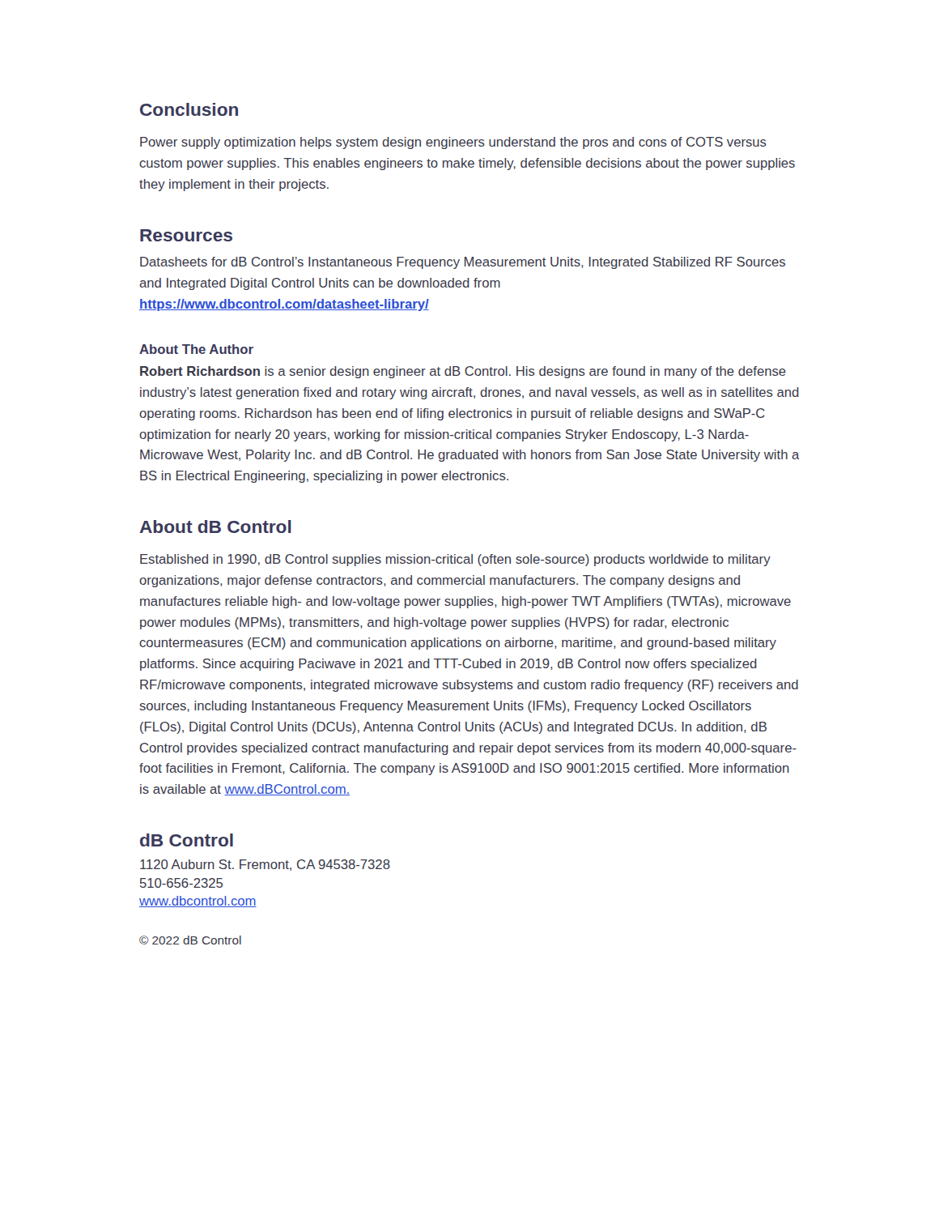Conclusion
Power supply optimization helps system design engineers understand the pros and cons of COTS versus custom power supplies. This enables engineers to make timely, defensible decisions about the power supplies they implement in their projects.
Resources
Datasheets for dB Control’s Instantaneous Frequency Measurement Units, Integrated Stabilized RF Sources and Integrated Digital Control Units can be downloaded from
https://www.dbcontrol.com/datasheet-library/
About The Author
Robert Richardson is a senior design engineer at dB Control. His designs are found in many of the defense industry’s latest generation fixed and rotary wing aircraft, drones, and naval vessels, as well as in satellites and operating rooms. Richardson has been end of lifing electronics in pursuit of reliable designs and SWaP-C optimization for nearly 20 years, working for mission-critical companies Stryker Endoscopy, L-3 Narda-Microwave West, Polarity Inc. and dB Control. He graduated with honors from San Jose State University with a BS in Electrical Engineering, specializing in power electronics.
About dB Control
Established in 1990, dB Control supplies mission-critical (often sole-source) products worldwide to military organizations, major defense contractors, and commercial manufacturers. The company designs and manufactures reliable high- and low-voltage power supplies, high-power TWT Amplifiers (TWTAs), microwave power modules (MPMs), transmitters, and high-voltage power supplies (HVPS) for radar, electronic countermeasures (ECM) and communication applications on airborne, maritime, and ground-based military platforms. Since acquiring Paciwave in 2021 and TTT-Cubed in 2019, dB Control now offers specialized RF/microwave components, integrated microwave subsystems and custom radio frequency (RF) receivers and sources, including Instantaneous Frequency Measurement Units (IFMs), Frequency Locked Oscillators (FLOs), Digital Control Units (DCUs), Antenna Control Units (ACUs) and Integrated DCUs. In addition, dB Control provides specialized contract manufacturing and repair depot services from its modern 40,000-square-foot facilities in Fremont, California. The company is AS9100D and ISO 9001:2015 certified. More information is available at www.dBControl.com.
dB Control
1120 Auburn St. Fremont, CA 94538-7328
510-656-2325
www.dbcontrol.com
© 2022 dB Control